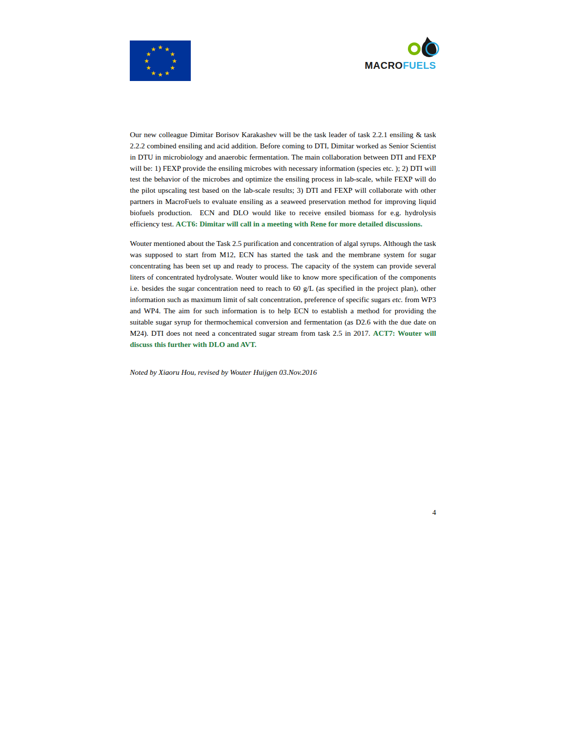★ ★ ★ ★ ★ ★ ★ ★ ★ ★ ★ ★
MACROFUELS
Our new colleague Dimitar Borisov Karakashev will be the task leader of task 2.2.1 ensiling & task 2.2.2 combined ensiling and acid addition. Before coming to DTI, Dimitar worked as Senior Scientist in DTU in microbiology and anaerobic fermentation. The main collaboration between DTI and FEXP will be: 1) FEXP provide the ensiling microbes with necessary information (species etc. ); 2) DTI will test the behavior of the microbes and optimize the ensiling process in lab-scale, while FEXP will do the pilot upscaling test based on the lab-scale results; 3) DTI and FEXP will collaborate with other partners in MacroFuels to evaluate ensiling as a seaweed preservation method for improving liquid biofuels production. ECN and DLO would like to receive ensiled biomass for e.g. hydrolysis efficiency test. ACT6: Dimitar will call in a meeting with Rene for more detailed discussions.
Wouter mentioned about the Task 2.5 purification and concentration of algal syrups. Although the task was supposed to start from M12, ECN has started the task and the membrane system for sugar concentrating has been set up and ready to process. The capacity of the system can provide several liters of concentrated hydrolysate. Wouter would like to know more specification of the components i.e. besides the sugar concentration need to reach to 60 g/L (as specified in the project plan), other information such as maximum limit of salt concentration, preference of specific sugars etc. from WP3 and WP4. The aim for such information is to help ECN to establish a method for providing the suitable sugar syrup for thermochemical conversion and fermentation (as D2.6 with the due date on M24). DTI does not need a concentrated sugar stream from task 2.5 in 2017. ACT7: Wouter will discuss this further with DLO and AVT.
Noted by Xiaoru Hou, revised by Wouter Huijgen 03.Nov.2016
4